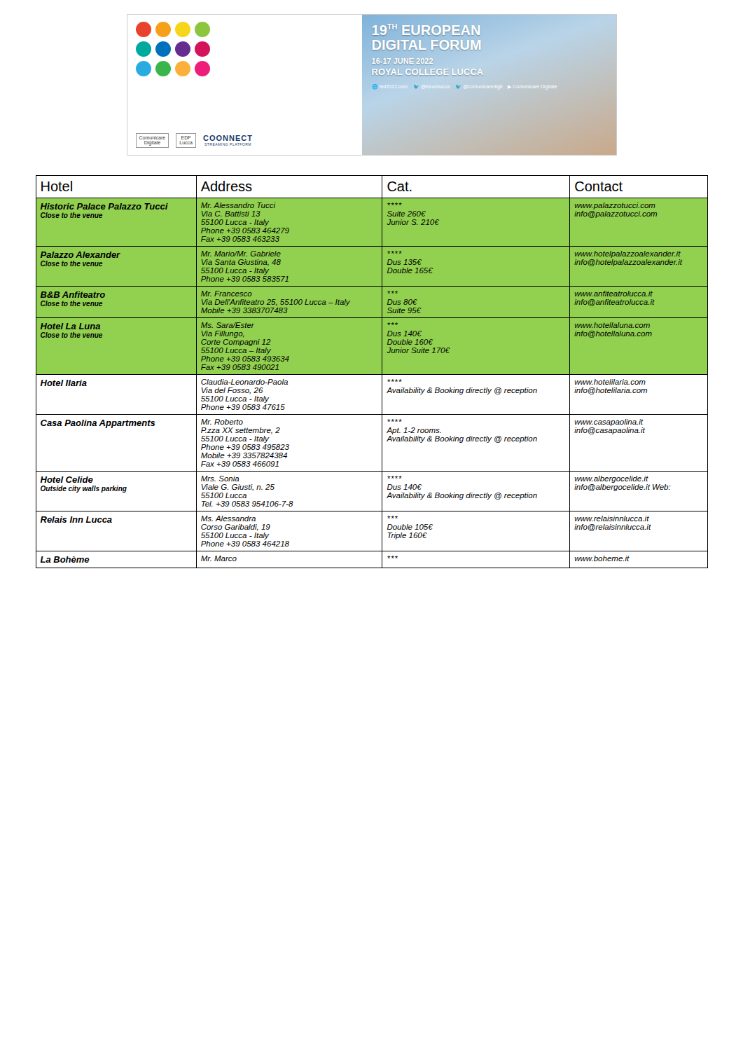Comunicare
Digitale
EDF
Lucca
COONNECTSTREAMING PLATFORM
19TH EUROPEAN
DIGITAL FORUM
16-17 JUNE 2022
ROYAL COLLEGE LUCCA
🌐 fed2022.com 🐦 @forumlucca 🐦 @comunicaredigit ▶ Comunicare Digitale
| Hotel | Address | Cat. | Contact |
| --- | --- | --- | --- |
| Historic Palace Palazzo Tucci Close to the venue | Mr. Alessandro Tucci Via C. Battisti 13 55100 Lucca - Italy Phone +39 0583 464279 Fax +39 0583 463233 | **** Suite 260€ Junior S. 210€ | www.palazzotucci.com info@palazzotucci.com |
| Palazzo Alexander Close to the venue | Mr. Mario/Mr. Gabriele Via Santa Giustina, 48 55100 Lucca - Italy Phone +39 0583 583571 | **** Dus 135€ Double 165€ | www.hotelpalazzoalexander.it info@hotelpalazzoalexander.it |
| B&B Anfiteatro Close to the venue | Mr. Francesco Via Dell'Anfiteatro 25, 55100 Lucca – Italy Mobile +39 3383707483 | *** Dus 80€ Suite 95€ | www.anfiteatrolucca.it info@anfiteatrolucca.it |
| Hotel La Luna Close to the venue | Ms. Sara/Ester Via Fillungo, Corte Compagni 12 55100 Lucca – Italy Phone +39 0583 493634 Fax +39 0583 490021 | *** Dus 140€ Double 160€ Junior Suite 170€ | www.hotellaluna.com info@hotellaluna.com |
| Hotel Ilaria | Claudia-Leonardo-Paola Via del Fosso, 26 55100 Lucca - Italy Phone +39 0583 47615 | **** Availability & Booking directly @ reception | www.hotelilaria.com info@hotelilaria.com |
| Casa Paolina Appartments | Mr. Roberto P.zza XX settembre, 2 55100 Lucca - Italy Phone +39 0583 495823 Mobile +39 3357824384 Fax +39 0583 466091 | **** Apt. 1-2 rooms. Availability & Booking directly @ reception | www.casapaolina.it info@casapaolina.it |
| Hotel Celide Outside city walls parking | Mrs. Sonia Viale G. Giusti, n. 25 55100 Lucca Tel. +39 0583 954106-7-8 | **** Dus 140€ Availability & Booking directly @ reception | www.albergocelide.it info@albergocelide.it Web: |
| Relais Inn Lucca | Ms. Alessandra Corso Garibaldi, 19 55100 Lucca - Italy Phone +39 0583 464218 | *** Double 105€ Triple 160€ | www.relaisinnlucca.it info@relaisinnlucca.it |
| La Bohème | Mr. Marco | *** | www.boheme.it |